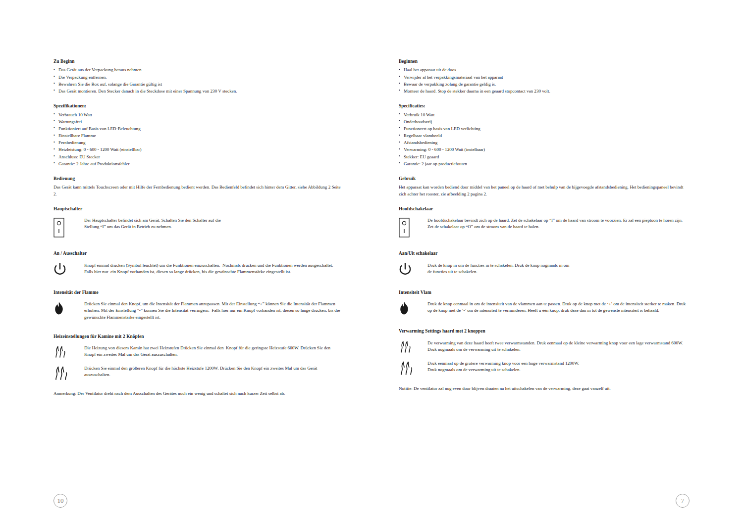Zu Beginn
Das Gerät aus der Verpackung heraus nehmen.
Die Verpackung entfernen.
Bewahren Sie die Box auf, solange die Garantie gültig ist
Das Gerät montieren. Den Stecker danach in die Steckdose mit einer Spannung von 230 V stecken.
Spezifikationen:
Verbrauch 10 Watt
Wartungsfrei
Funktioniert auf Basis von LED-Beleuchtung
Einstellbare Flamme
Fernbedienung
Heizleistung: 0 - 600 - 1200 Watt (einstellbar)
Anschluss: EU Stecker
Garantie: 2 Jahre auf Produktionsfehler
Bedienung
Das Gerät kann mittels Touchscreen oder mit Hilfe der Fernbedienung bedient werden. Das Bedienfeld befindet sich hinter dem Gitter, siehe Abbildung 2 Seite 2.
Hauptschalter
Der Hauptschalter befindet sich am Gerät. Schalten Sie den Schalter auf die
Stellung “I” um das Gerät in Betrieb zu nehmen.
An / Ausschalter
Knopf einmal drücken (Symbol leuchtet) um die Funktionen einzuschalten. Nochmals drücken und die Funktionen werden ausgeschaltet. Falls hier nur ein Knopf vorhanden ist, diesen so lange drücken, bis die gewünschte Flammenstärke eingestellt ist.
Intensität der Flamme
Drücken Sie einmal den Knopf, um die Intensität der Flammen anzupassen. Mit der Einstellung “+” können Sie die Intensität der Flammen erhöhen. Mit der Einstellung “-“ können Sie die Intensität verringern. Falls hier nur ein Knopf vorhanden ist, diesen so lange drücken, bis die gewünschte Flammenstärke eingestellt ist.
Heizeinstellungen für Kamine mit 2 Knöpfen
Die Heizung von diesem Kamin hat zwei Heizstufen Drücken Sie einmal den Knopf für die geringste Heizstufe 600W. Drücken Sie den Knopf ein zweites Mal um das Gerät auszuschalten.
Drücken Sie einmal den größeren Knopf für die höchste Heizstufe 1200W. Drücken Sie den Knopf ein zweites Mal um das Gerät auszuschalten.
Anmerkung: Der Ventilator dreht nach dem Ausschalten des Gerätes noch ein wenig und schaltet sich nach kurzer Zeit selbst ab.
Beginnen
Haal het apparaat uit de doos
Verwijder al het verpakkingsmateriaal van het apparaat
Bewaar de verpakking zolang de garantie geldig is.
Monteer de haard. Stop de stekker daarna in een geaard stopcontact van 230 volt.
Specificaties:
Verbruik 10 Watt
Onderhoudsvrij
Functioneert op basis van LED verlichting
Regelbaar vlambeeld
Afstandsbediening
Verwarming: 0 - 600 - 1200 Watt (instelbaar)
Stekker: EU geaard
Garantie: 2 jaar op productiefouten
Gebruik
Het apparaat kan worden bediend door middel van het paneel op de haard of met behulp van de bijgevoegde afstandsbediening. Het bedieningspaneel bevindt zich achter het rooster, zie afbeelding 2 pagina 2.
Hoofdschakelaar
De hoofdschakelaar bevindt zich op de haard. Zet de schakelaar op “I” om de haard van stroom te voorzien. Er zal een pieptoon te horen zijn. Zet de schakelaar op “O” om de stroom van de haard te halen.
Aan/Uit schakelaar
Druk de knop in om de functies in te schakelen. Druk de knop nogmaals in om
de functies uit te schakelen.
Intensiteit Vlam
Druk de knop eenmaal in om de intensiteit van de vlammen aan te passen. Druk op de knop met de ‘+’ om de intensiteit sterker te maken. Druk op de knop met de ‘-’ om de intensiteit te verminderen. Heeft u één knop, druk deze dan in tot de gewenste intensiteit is behaald.
Verwarming Settings haard met 2 knoppen
De verwarming van deze haard heeft twee verwarmstanden. Druk eenmaal op de kleine verwarming knop voor een lage verwarmstand 600W.
Druk nogmaals om de verwarming uit te schakelen.
Druk eenmaal op de grotere verwarming knop voor een hoge verwarmstand 1200W.
Druk nogmaals om de verwarming uit te schakelen.
Notitie: De ventilator zal nog even door blijven draaien na het uitschakelen van de verwarming, deze gaat vanzelf uit.
10
7